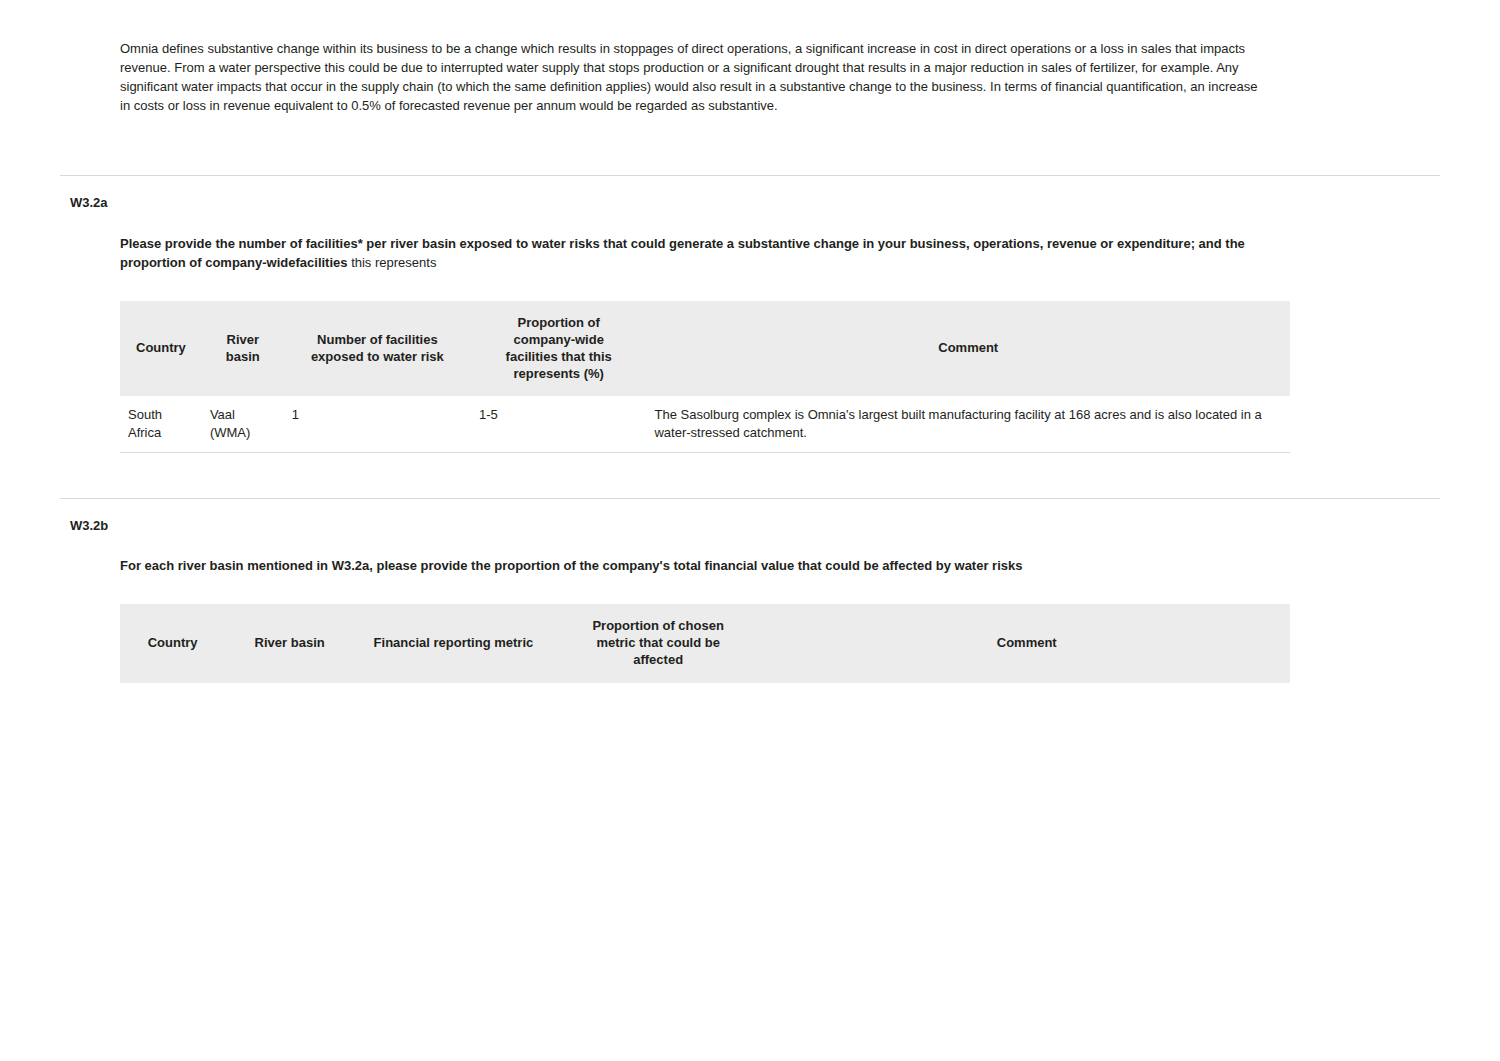Omnia defines substantive change within its business to be a change which results in stoppages of direct operations, a significant increase in cost in direct operations or a loss in sales that impacts revenue. From a water perspective this could be due to interrupted water supply that stops production or a significant drought that results in a major reduction in sales of fertilizer, for example. Any significant water impacts that occur in the supply chain (to which the same definition applies) would also result in a substantive change to the business. In terms of financial quantification, an increase in costs or loss in revenue equivalent to 0.5% of forecasted revenue per annum would be regarded as substantive.
W3.2a
Please provide the number of facilities* per river basin exposed to water risks that could generate a substantive change in your business, operations, revenue or expenditure; and the proportion of company-widefacilities this represents
| Country | River basin | Number of facilities exposed to water risk | Proportion of company-wide facilities that this represents (%) | Comment |
| --- | --- | --- | --- | --- |
| South Africa | Vaal (WMA) | 1 | 1-5 | The Sasolburg complex is Omnia's largest built manufacturing facility at 168 acres and is also located in a water-stressed catchment. |
W3.2b
For each river basin mentioned in W3.2a, please provide the proportion of the company's total financial value that could be affected by water risks
| Country | River basin | Financial reporting metric | Proportion of chosen metric that could be affected | Comment |
| --- | --- | --- | --- | --- |